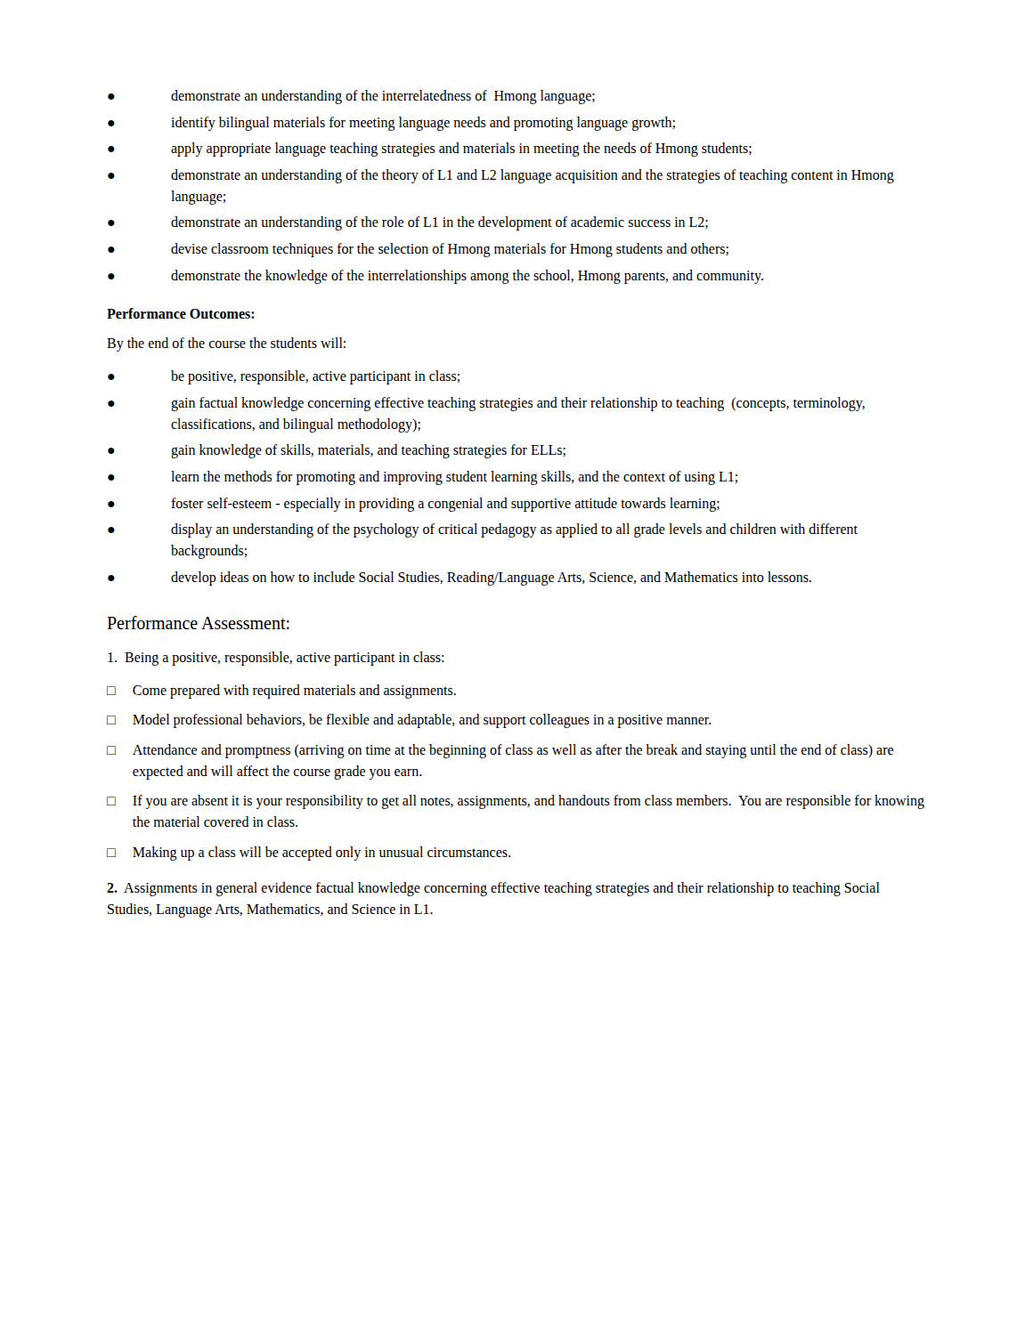demonstrate an understanding of the interrelatedness of Hmong language;
identify bilingual materials for meeting language needs and promoting language growth;
apply appropriate language teaching strategies and materials in meeting the needs of Hmong students;
demonstrate an understanding of the theory of L1 and L2 language acquisition and the strategies of teaching content in Hmong language;
demonstrate an understanding of the role of L1 in the development of academic success in L2;
devise classroom techniques for the selection of Hmong materials for Hmong students and others;
demonstrate the knowledge of the interrelationships among the school, Hmong parents, and community.
Performance Outcomes:
By the end of the course the students will:
be positive, responsible, active participant in class;
gain factual knowledge concerning effective teaching strategies and their relationship to teaching (concepts, terminology, classifications, and bilingual methodology);
gain knowledge of skills, materials, and teaching strategies for ELLs;
learn the methods for promoting and improving student learning skills, and the context of using L1;
foster self-esteem - especially in providing a congenial and supportive attitude towards learning;
display an understanding of the psychology of critical pedagogy as applied to all grade levels and children with different backgrounds;
develop ideas on how to include Social Studies, Reading/Language Arts, Science, and Mathematics into lessons.
Performance Assessment:
1. Being a positive, responsible, active participant in class:
Come prepared with required materials and assignments.
Model professional behaviors, be flexible and adaptable, and support colleagues in a positive manner.
Attendance and promptness (arriving on time at the beginning of class as well as after the break and staying until the end of class) are expected and will affect the course grade you earn.
If you are absent it is your responsibility to get all notes, assignments, and handouts from class members. You are responsible for knowing the material covered in class.
Making up a class will be accepted only in unusual circumstances.
2. Assignments in general evidence factual knowledge concerning effective teaching strategies and their relationship to teaching Social Studies, Language Arts, Mathematics, and Science in L1.